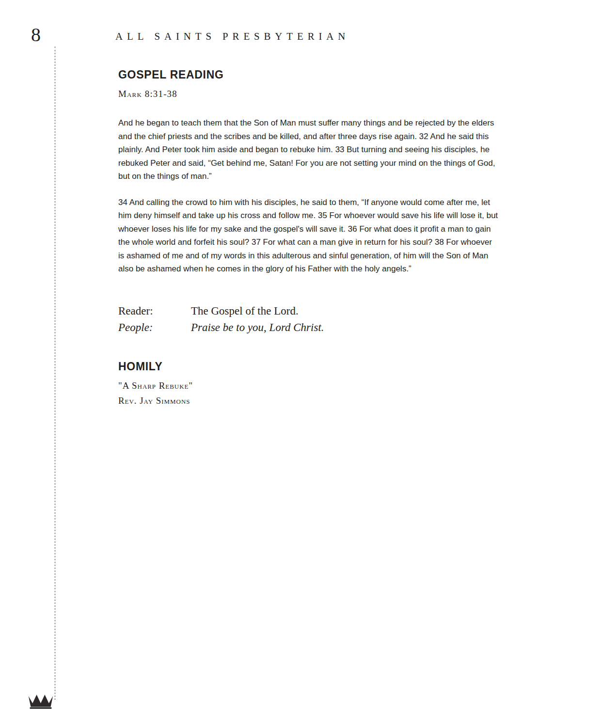8
All Saints Presbyterian
Gospel Reading
Mark 8:31-38
And he began to teach them that the Son of Man must suffer many things and be rejected by the elders and the chief priests and the scribes and be killed, and after three days rise again. 32 And he said this plainly. And Peter took him aside and began to rebuke him. 33 But turning and seeing his disciples, he rebuked Peter and said, “Get behind me, Satan! For you are not setting your mind on the things of God, but on the things of man.”
34 And calling the crowd to him with his disciples, he said to them, “If anyone would come after me, let him deny himself and take up his cross and follow me. 35 For whoever would save his life will lose it, but whoever loses his life for my sake and the gospel's will save it. 36 For what does it profit a man to gain the whole world and forfeit his soul? 37 For what can a man give in return for his soul? 38 For whoever is ashamed of me and of my words in this adulterous and sinful generation, of him will the Son of Man also be ashamed when he comes in the glory of his Father with the holy angels.”
Reader:
The Gospel of the Lord.
People:
Praise be to you, Lord Christ.
Homily
"A Sharp Rebuke"
Rev. Jay Simmons